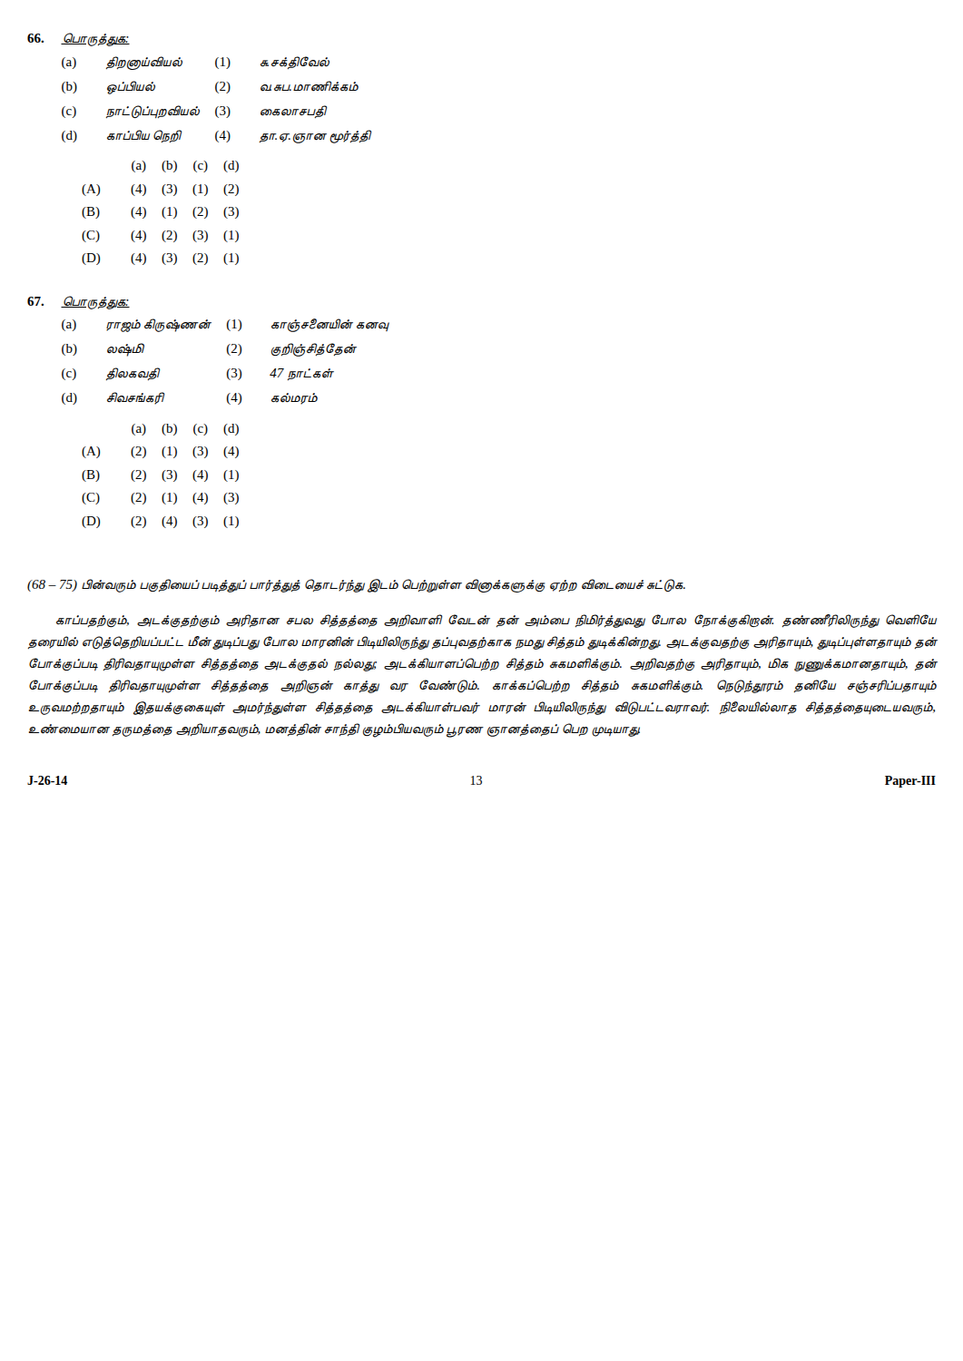66.
பொருத்துக:
| (a) | திறனாய்வியல் | (1) | சு.சக்திவேல் |
| (b) | ஒப்பியல் | (2) | வ.சுப.மாணிக்கம் |
| (c) | நாட்டுப்புறவியல் | (3) | கைலாசபதி |
| (d) | காப்பிய நெறி | (4) | தா.ஏ.ஞான மூர்த்தி |
| | (a) | (b) | (c) | (d) |
| (A) | (4) | (3) | (1) | (2) |
| (B) | (4) | (1) | (2) | (3) |
| (C) | (4) | (2) | (3) | (1) |
| (D) | (4) | (3) | (2) | (1) |
67.
பொருத்துக:
| (a) | ராஜம் கிருஷ்ணன் | (1) | காஞ்சனையின் கனவு |
| (b) | லஷ்மி | (2) | குறிஞ்சித்தேன் |
| (c) | திலகவதி | (3) | 47 நாட்கள் |
| (d) | சிவசங்கரி | (4) | கல்மரம் |
| | (a) | (b) | (c) | (d) |
| (A) | (2) | (1) | (3) | (4) |
| (B) | (2) | (3) | (4) | (1) |
| (C) | (2) | (1) | (4) | (3) |
| (D) | (2) | (4) | (3) | (1) |
(68 – 75) பின்வரும் பகுதியைப் படித்துப் பார்த்துத் தொடர்ந்து இடம் பெற்றுள்ள வினாக்களுக்கு ஏற்ற விடையைச் சுட்டுக.
காப்பதற்கும், அடக்குதற்கும் அரிதான சபல சித்தத்தை அறிவாளி வேடன் தன் அம்பை நிமிர்த்துவது போல நோக்குகிறான். தண்ணீரிலிருந்து வெளியே தரையில் எடுத்தெறியப்பட்ட மீன் துடிப்பது போல மாரனின் பிடியிலிருந்து தப்புவதற்காக நமது சித்தம் துடிக்கின்றது. அடக்குவதற்கு அரிதாயும், துடிப்புள்ளதாயும் தன் போக்குப்படி திரிவதாயுமுள்ள சித்தத்தை அடக்குதல் நல்லது; அடக்கியாளப்பெற்ற சித்தம் சுகமளிக்கும். அறிவதற்கு அரிதாயும், மிக நுணுக்கமானதாயும், தன் போக்குப்படி திரிவதாயுமுள்ள சித்தத்தை அறிஞன் காத்து வர வேண்டும். காக்கப்பெற்ற சித்தம் சுகமளிக்கும். நெடுந்தூரம் தனியே சஞ்சரிப்பதாயும் உருவமற்றதாயும் இதயக்குகையுள் அமர்ந்துள்ள சித்தத்தை அடக்கியாள்பவர் மாரன் பிடியிலிருந்து விடுபட்டவராவர். நிலையில்லாத சித்தத்தையுடையவரும், உண்மையான தருமத்தை அறியாதவரும், மனத்தின் சாந்தி குழம்பியவரும் பூரண ஞானத்தைப் பெற முடியாது.
J-26-14 13 Paper-III